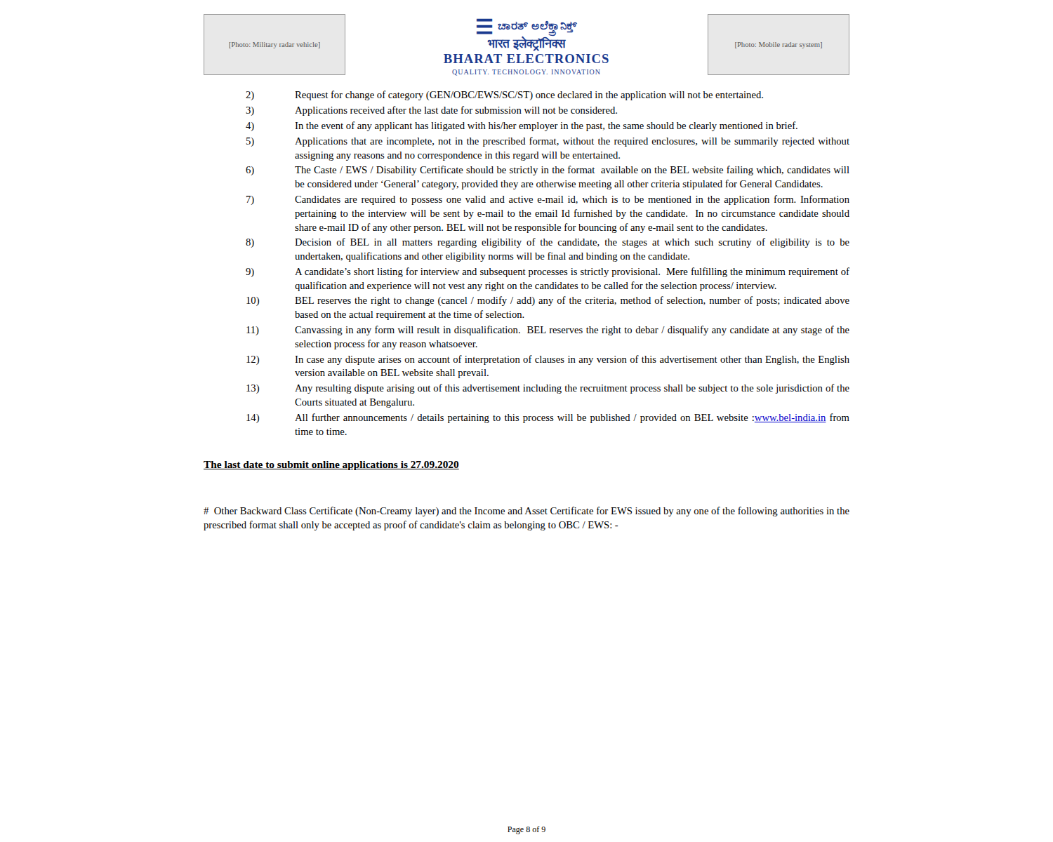[Photo: Military radar vehicle]
☰ಚಾರತ್ ಅಲೆಕ್ತ್ರಾನಿಕ್ತ್
भारत इलेक्ट्रॉनिक्स
BHARAT ELECTRONICS
QUALITY. TECHNOLOGY. INNOVATION
[Photo: Mobile radar system]
2) Request for change of category (GEN/OBC/EWS/SC/ST) once declared in the application will not be entertained.
3) Applications received after the last date for submission will not be considered.
4) In the event of any applicant has litigated with his/her employer in the past, the same should be clearly mentioned in brief.
5) Applications that are incomplete, not in the prescribed format, without the required enclosures, will be summarily rejected without assigning any reasons and no correspondence in this regard will be entertained.
6) The Caste / EWS / Disability Certificate should be strictly in the format available on the BEL website failing which, candidates will be considered under ‘General’ category, provided they are otherwise meeting all other criteria stipulated for General Candidates.
7) Candidates are required to possess one valid and active e-mail id, which is to be mentioned in the application form. Information pertaining to the interview will be sent by e-mail to the email Id furnished by the candidate. In no circumstance candidate should share e-mail ID of any other person. BEL will not be responsible for bouncing of any e-mail sent to the candidates.
8) Decision of BEL in all matters regarding eligibility of the candidate, the stages at which such scrutiny of eligibility is to be undertaken, qualifications and other eligibility norms will be final and binding on the candidate.
9) A candidate’s short listing for interview and subsequent processes is strictly provisional. Mere fulfilling the minimum requirement of qualification and experience will not vest any right on the candidates to be called for the selection process/ interview.
10) BEL reserves the right to change (cancel / modify / add) any of the criteria, method of selection, number of posts; indicated above based on the actual requirement at the time of selection.
11) Canvassing in any form will result in disqualification. BEL reserves the right to debar / disqualify any candidate at any stage of the selection process for any reason whatsoever.
12) In case any dispute arises on account of interpretation of clauses in any version of this advertisement other than English, the English version available on BEL website shall prevail.
13) Any resulting dispute arising out of this advertisement including the recruitment process shall be subject to the sole jurisdiction of the Courts situated at Bengaluru.
14) All further announcements / details pertaining to this process will be published / provided on BEL website :www.bel-india.in from time to time.
The last date to submit online applications is 27.09.2020
# Other Backward Class Certificate (Non-Creamy layer) and the Income and Asset Certificate for EWS issued by any one of the following authorities in the prescribed format shall only be accepted as proof of candidate's claim as belonging to OBC / EWS: -
Page 8 of 9